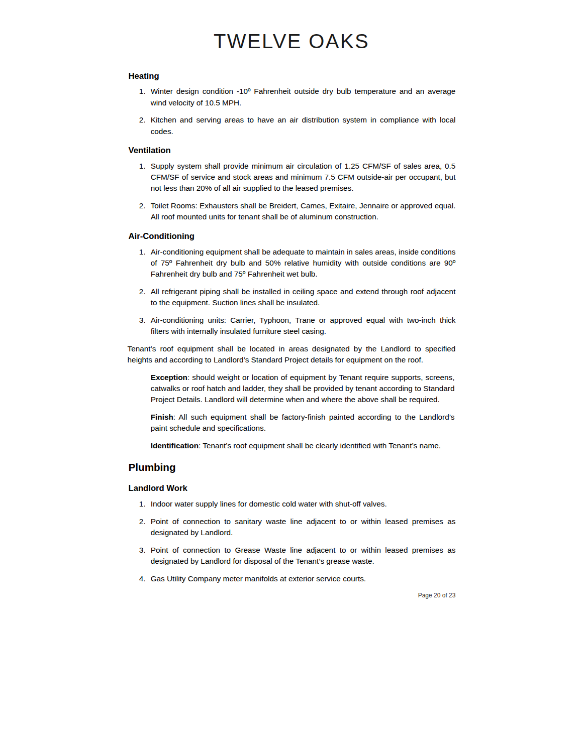TWELVE OAKS
Heating
Winter design condition -10º Fahrenheit outside dry bulb temperature and an average wind velocity of 10.5 MPH.
Kitchen and serving areas to have an air distribution system in compliance with local codes.
Ventilation
Supply system shall provide minimum air circulation of 1.25 CFM/SF of sales area, 0.5 CFM/SF of service and stock areas and minimum 7.5 CFM outside-air per occupant, but not less than 20% of all air supplied to the leased premises.
Toilet Rooms: Exhausters shall be Breidert, Cames, Exitaire, Jennaire or approved equal. All roof mounted units for tenant shall be of aluminum construction.
Air-Conditioning
Air-conditioning equipment shall be adequate to maintain in sales areas, inside conditions of 75º Fahrenheit dry bulb and 50% relative humidity with outside conditions are 90º Fahrenheit dry bulb and 75º Fahrenheit wet bulb.
All refrigerant piping shall be installed in ceiling space and extend through roof adjacent to the equipment. Suction lines shall be insulated.
Air-conditioning units: Carrier, Typhoon, Trane or approved equal with two-inch thick filters with internally insulated furniture steel casing.
Tenant’s roof equipment shall be located in areas designated by the Landlord to specified heights and according to Landlord’s Standard Project details for equipment on the roof.
Exception: should weight or location of equipment by Tenant require supports, screens, catwalks or roof hatch and ladder, they shall be provided by tenant according to Standard Project Details. Landlord will determine when and where the above shall be required.
Finish: All such equipment shall be factory-finish painted according to the Landlord’s paint schedule and specifications.
Identification: Tenant’s roof equipment shall be clearly identified with Tenant’s name.
Plumbing
Landlord Work
Indoor water supply lines for domestic cold water with shut-off valves.
Point of connection to sanitary waste line adjacent to or within leased premises as designated by Landlord.
Point of connection to Grease Waste line adjacent to or within leased premises as designated by Landlord for disposal of the Tenant’s grease waste.
Gas Utility Company meter manifolds at exterior service courts.
Page 20 of 23